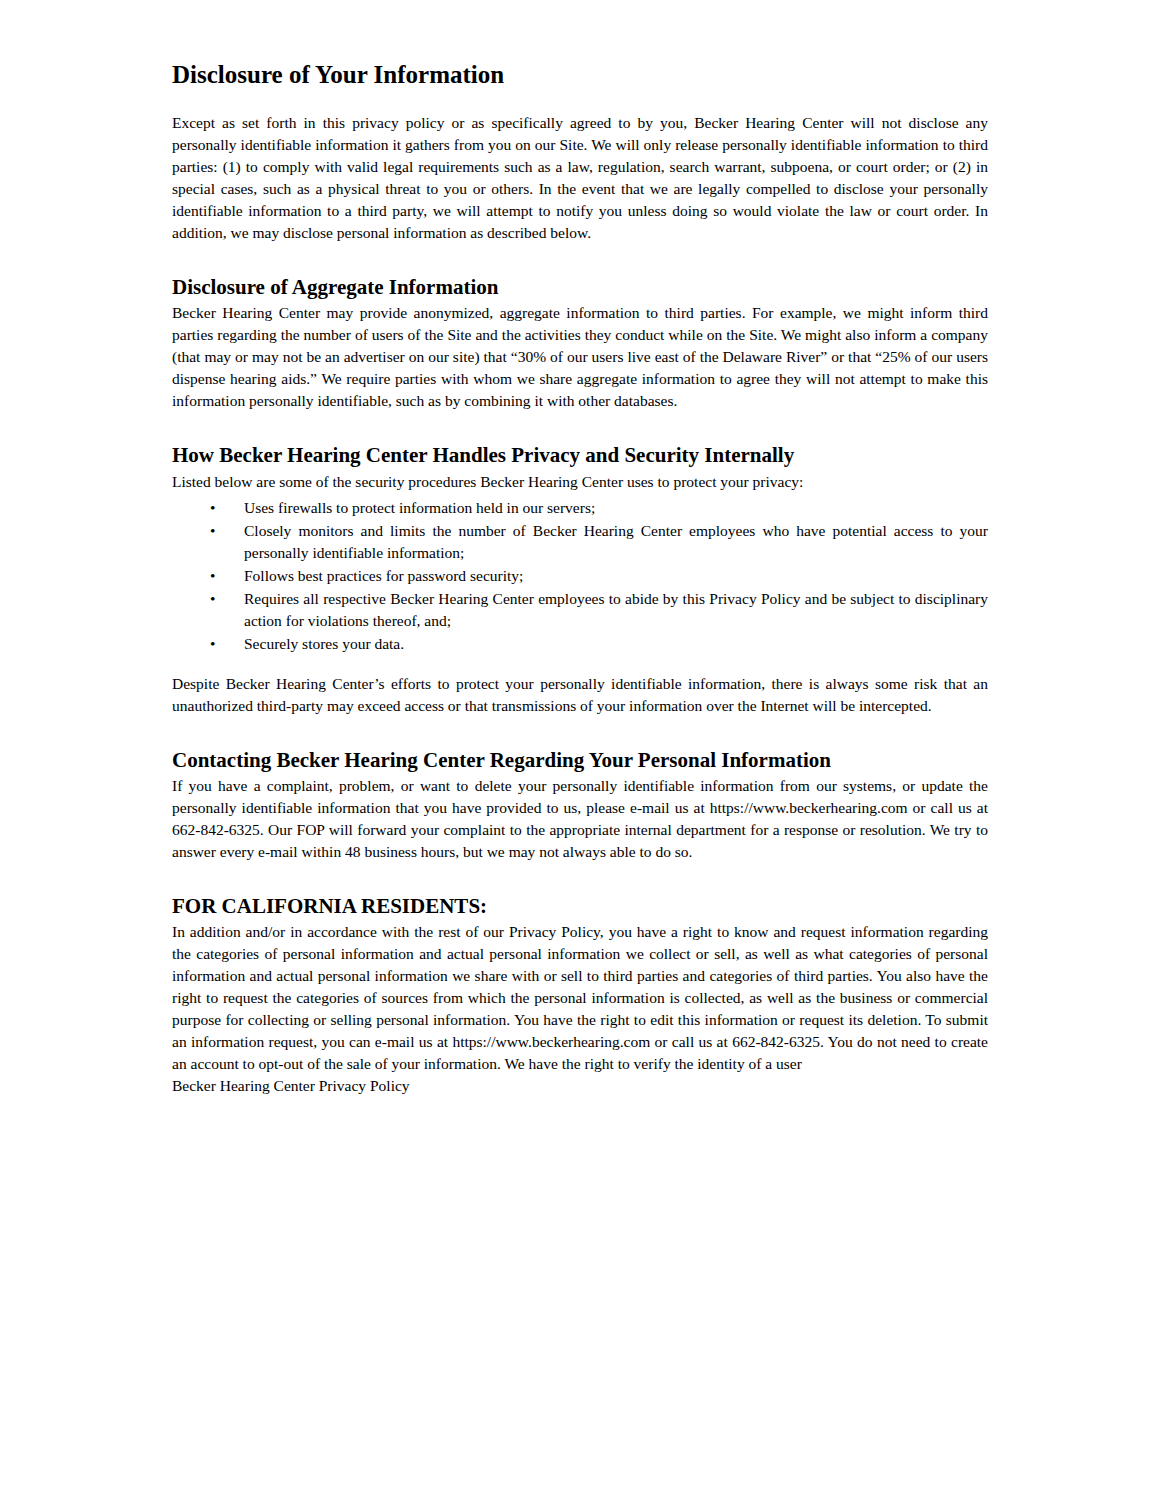Disclosure of Your Information
Except as set forth in this privacy policy or as specifically agreed to by you, Becker Hearing Center will not disclose any personally identifiable information it gathers from you on our Site. We will only release personally identifiable information to third parties: (1) to comply with valid legal requirements such as a law, regulation, search warrant, subpoena, or court order; or (2) in special cases, such as a physical threat to you or others. In the event that we are legally compelled to disclose your personally identifiable information to a third party, we will attempt to notify you unless doing so would violate the law or court order. In addition, we may disclose personal information as described below.
Disclosure of Aggregate Information
Becker Hearing Center may provide anonymized, aggregate information to third parties. For example, we might inform third parties regarding the number of users of the Site and the activities they conduct while on the Site. We might also inform a company (that may or may not be an advertiser on our site) that “30% of our users live east of the Delaware River” or that “25% of our users dispense hearing aids.” We require parties with whom we share aggregate information to agree they will not attempt to make this information personally identifiable, such as by combining it with other databases.
How Becker Hearing Center Handles Privacy and Security Internally
Listed below are some of the security procedures Becker Hearing Center uses to protect your privacy:
Uses firewalls to protect information held in our servers;
Closely monitors and limits the number of Becker Hearing Center employees who have potential access to your personally identifiable information;
Follows best practices for password security;
Requires all respective Becker Hearing Center employees to abide by this Privacy Policy and be subject to disciplinary action for violations thereof, and;
Securely stores your data.
Despite Becker Hearing Center’s efforts to protect your personally identifiable information, there is always some risk that an unauthorized third-party may exceed access or that transmissions of your information over the Internet will be intercepted.
Contacting Becker Hearing Center Regarding Your Personal Information
If you have a complaint, problem, or want to delete your personally identifiable information from our systems, or update the personally identifiable information that you have provided to us, please e-mail us at https://www.beckerhearing.com or call us at 662-842-6325. Our FOP will forward your complaint to the appropriate internal department for a response or resolution. We try to answer every e-mail within 48 business hours, but we may not always able to do so.
FOR CALIFORNIA RESIDENTS:
In addition and/or in accordance with the rest of our Privacy Policy, you have a right to know and request information regarding the categories of personal information and actual personal information we collect or sell, as well as what categories of personal information and actual personal information we share with or sell to third parties and categories of third parties. You also have the right to request the categories of sources from which the personal information is collected, as well as the business or commercial purpose for collecting or selling personal information. You have the right to edit this information or request its deletion. To submit an information request, you can e-mail us at https://www.beckerhearing.com or call us at 662-842-6325. You do not need to create an account to opt-out of the sale of your information. We have the right to verify the identity of a user
Becker Hearing Center Privacy Policy